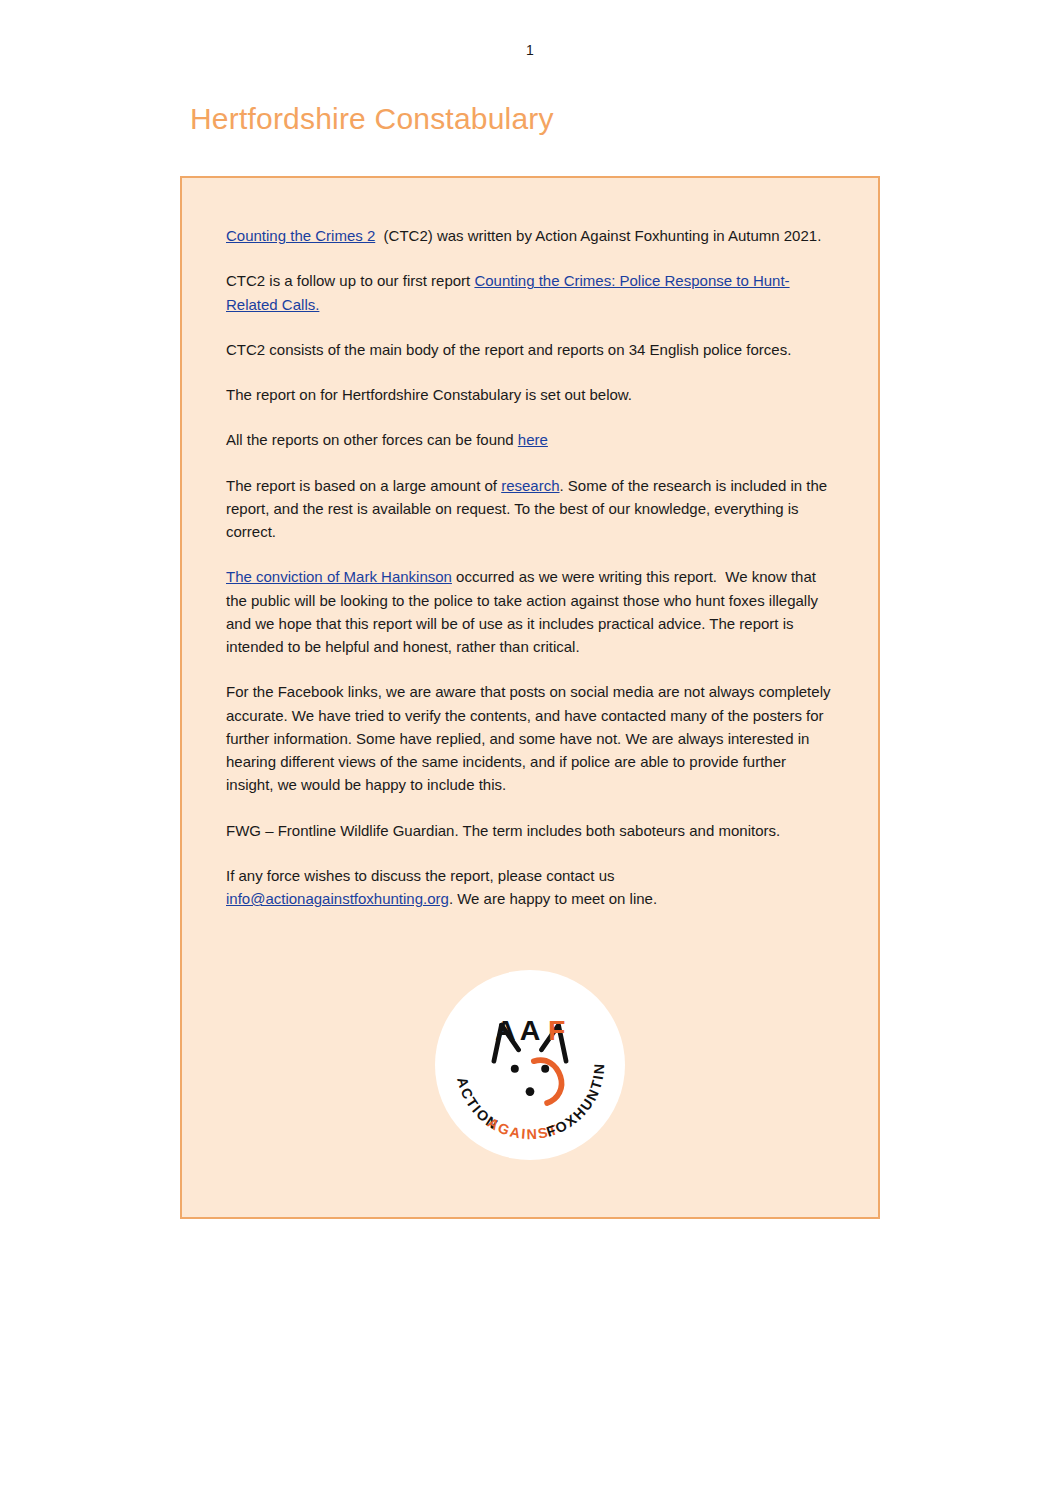1
Hertfordshire Constabulary
Counting the Crimes 2 (CTC2) was written by Action Against Foxhunting in Autumn 2021.
CTC2 is a follow up to our first report Counting the Crimes: Police Response to Hunt-Related Calls.
CTC2 consists of the main body of the report and reports on 34 English police forces.
The report on for Hertfordshire Constabulary is set out below.
All the reports on other forces can be found here
The report is based on a large amount of research. Some of the research is included in the report, and the rest is available on request. To the best of our knowledge, everything is correct.
The conviction of Mark Hankinson occurred as we were writing this report. We know that the public will be looking to the police to take action against those who hunt foxes illegally and we hope that this report will be of use as it includes practical advice. The report is intended to be helpful and honest, rather than critical.
For the Facebook links, we are aware that posts on social media are not always completely accurate. We have tried to verify the contents, and have contacted many of the posters for further information. Some have replied, and some have not. We are always interested in hearing different views of the same incidents, and if police are able to provide further insight, we would be happy to include this.
FWG – Frontline Wildlife Guardian. The term includes both saboteurs and monitors.
If any force wishes to discuss the report, please contact us info@actionagainstfoxhunting.org. We are happy to meet on line.
ACTION AGAINST FOXHUNTING A A F